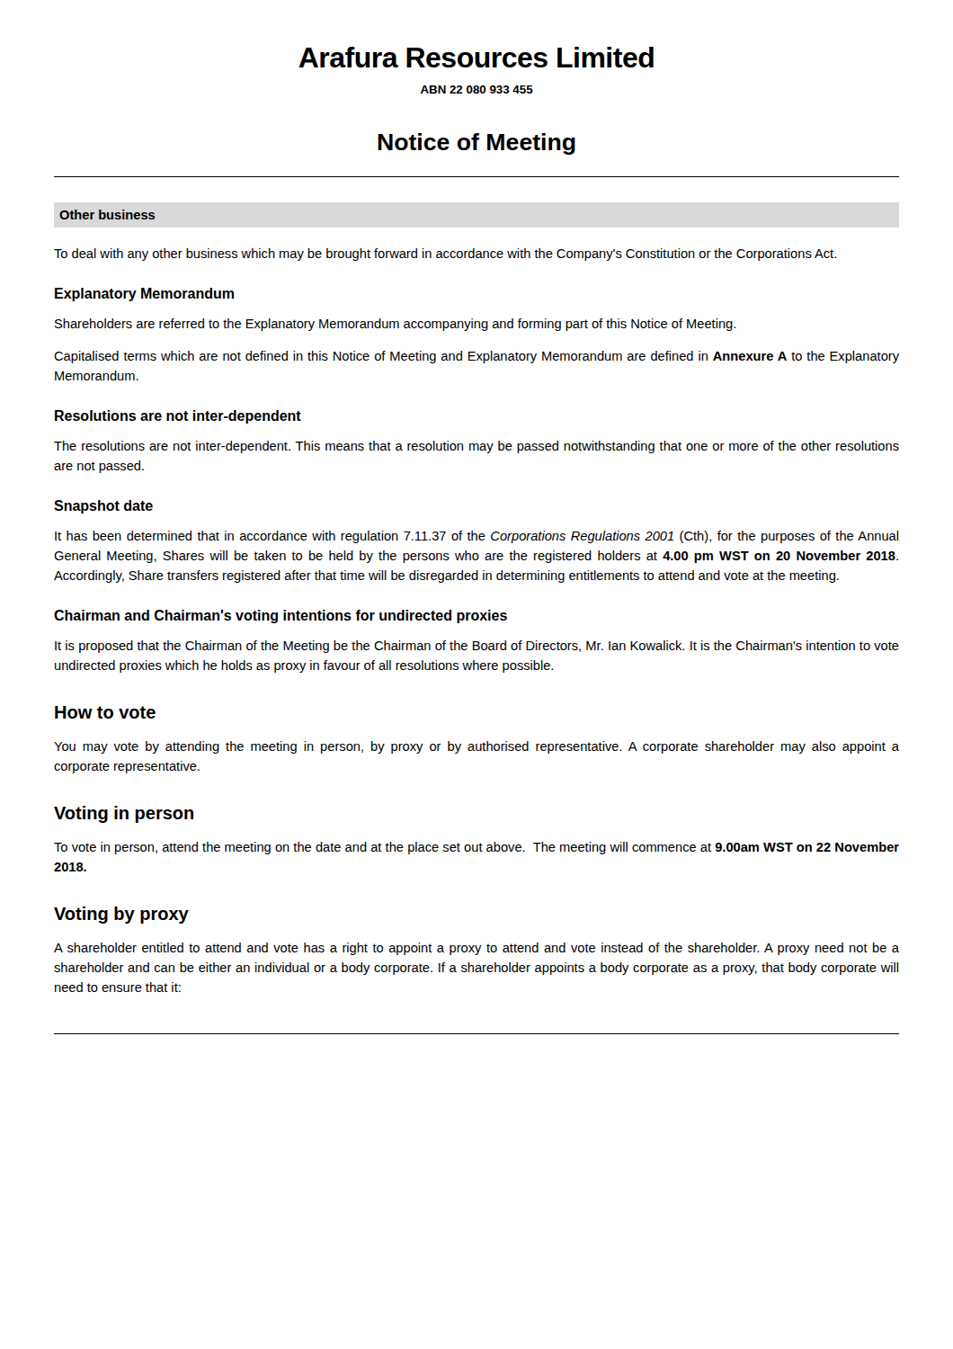Arafura Resources Limited
ABN 22 080 933 455
Notice of Meeting
Other business
To deal with any other business which may be brought forward in accordance with the Company's Constitution or the Corporations Act.
Explanatory Memorandum
Shareholders are referred to the Explanatory Memorandum accompanying and forming part of this Notice of Meeting.
Capitalised terms which are not defined in this Notice of Meeting and Explanatory Memorandum are defined in Annexure A to the Explanatory Memorandum.
Resolutions are not inter-dependent
The resolutions are not inter-dependent. This means that a resolution may be passed notwithstanding that one or more of the other resolutions are not passed.
Snapshot date
It has been determined that in accordance with regulation 7.11.37 of the Corporations Regulations 2001 (Cth), for the purposes of the Annual General Meeting, Shares will be taken to be held by the persons who are the registered holders at 4.00 pm WST on 20 November 2018. Accordingly, Share transfers registered after that time will be disregarded in determining entitlements to attend and vote at the meeting.
Chairman and Chairman's voting intentions for undirected proxies
It is proposed that the Chairman of the Meeting be the Chairman of the Board of Directors, Mr. Ian Kowalick. It is the Chairman's intention to vote undirected proxies which he holds as proxy in favour of all resolutions where possible.
How to vote
You may vote by attending the meeting in person, by proxy or by authorised representative. A corporate shareholder may also appoint a corporate representative.
Voting in person
To vote in person, attend the meeting on the date and at the place set out above. The meeting will commence at 9.00am WST on 22 November 2018.
Voting by proxy
A shareholder entitled to attend and vote has a right to appoint a proxy to attend and vote instead of the shareholder. A proxy need not be a shareholder and can be either an individual or a body corporate. If a shareholder appoints a body corporate as a proxy, that body corporate will need to ensure that it: